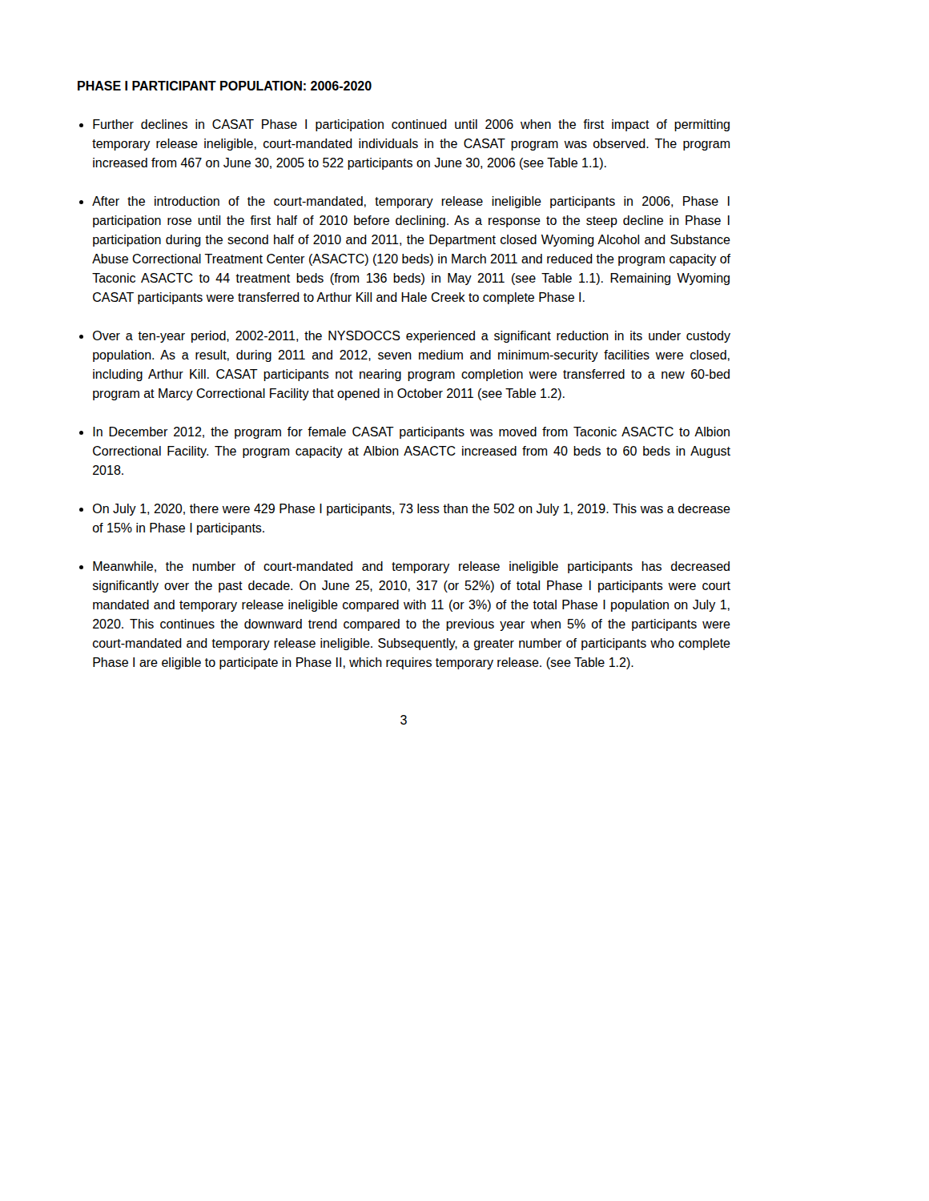PHASE I PARTICIPANT POPULATION: 2006-2020
Further declines in CASAT Phase I participation continued until 2006 when the first impact of permitting temporary release ineligible, court-mandated individuals in the CASAT program was observed. The program increased from 467 on June 30, 2005 to 522 participants on June 30, 2006 (see Table 1.1).
After the introduction of the court-mandated, temporary release ineligible participants in 2006, Phase I participation rose until the first half of 2010 before declining. As a response to the steep decline in Phase I participation during the second half of 2010 and 2011, the Department closed Wyoming Alcohol and Substance Abuse Correctional Treatment Center (ASACTC) (120 beds) in March 2011 and reduced the program capacity of Taconic ASACTC to 44 treatment beds (from 136 beds) in May 2011 (see Table 1.1). Remaining Wyoming CASAT participants were transferred to Arthur Kill and Hale Creek to complete Phase I.
Over a ten-year period, 2002-2011, the NYSDOCCS experienced a significant reduction in its under custody population. As a result, during 2011 and 2012, seven medium and minimum-security facilities were closed, including Arthur Kill. CASAT participants not nearing program completion were transferred to a new 60-bed program at Marcy Correctional Facility that opened in October 2011 (see Table 1.2).
In December 2012, the program for female CASAT participants was moved from Taconic ASACTC to Albion Correctional Facility. The program capacity at Albion ASACTC increased from 40 beds to 60 beds in August 2018.
On July 1, 2020, there were 429 Phase I participants, 73 less than the 502 on July 1, 2019. This was a decrease of 15% in Phase I participants.
Meanwhile, the number of court-mandated and temporary release ineligible participants has decreased significantly over the past decade. On June 25, 2010, 317 (or 52%) of total Phase I participants were court mandated and temporary release ineligible compared with 11 (or 3%) of the total Phase I population on July 1, 2020. This continues the downward trend compared to the previous year when 5% of the participants were court-mandated and temporary release ineligible. Subsequently, a greater number of participants who complete Phase I are eligible to participate in Phase II, which requires temporary release. (see Table 1.2).
3